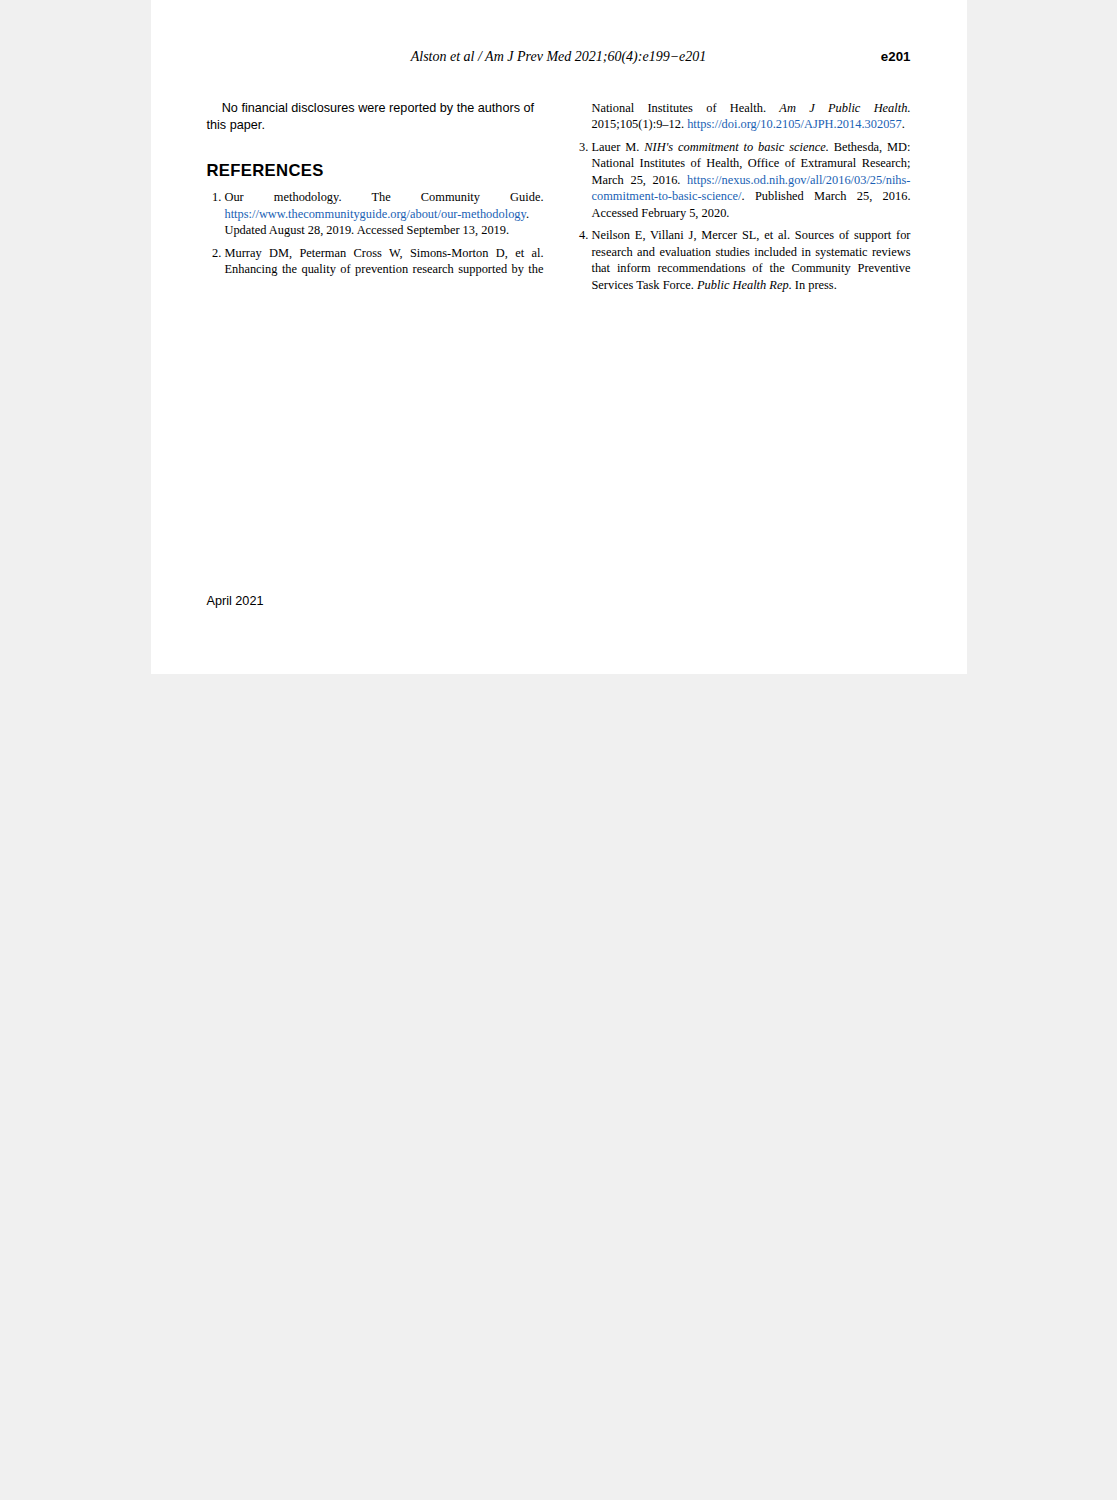Alston et al / Am J Prev Med 2021;60(4):e199−e201 e201
No financial disclosures were reported by the authors of this paper.
REFERENCES
Our methodology. The Community Guide. https://www.thecommunityguide.org/about/our-methodology. Updated August 28, 2019. Accessed September 13, 2019.
Murray DM, Peterman Cross W, Simons-Morton D, et al. Enhancing the quality of prevention research supported by the National Institutes of Health. Am J Public Health. 2015;105(1):9–12. https://doi.org/10.2105/AJPH.2014.302057.
Lauer M. NIH's commitment to basic science. Bethesda, MD: National Institutes of Health, Office of Extramural Research; March 25, 2016. https://nexus.od.nih.gov/all/2016/03/25/nihs-commitment-to-basic-science/. Published March 25, 2016. Accessed February 5, 2020.
Neilson E, Villani J, Mercer SL, et al. Sources of support for research and evaluation studies included in systematic reviews that inform recommendations of the Community Preventive Services Task Force. Public Health Rep. In press.
April 2021